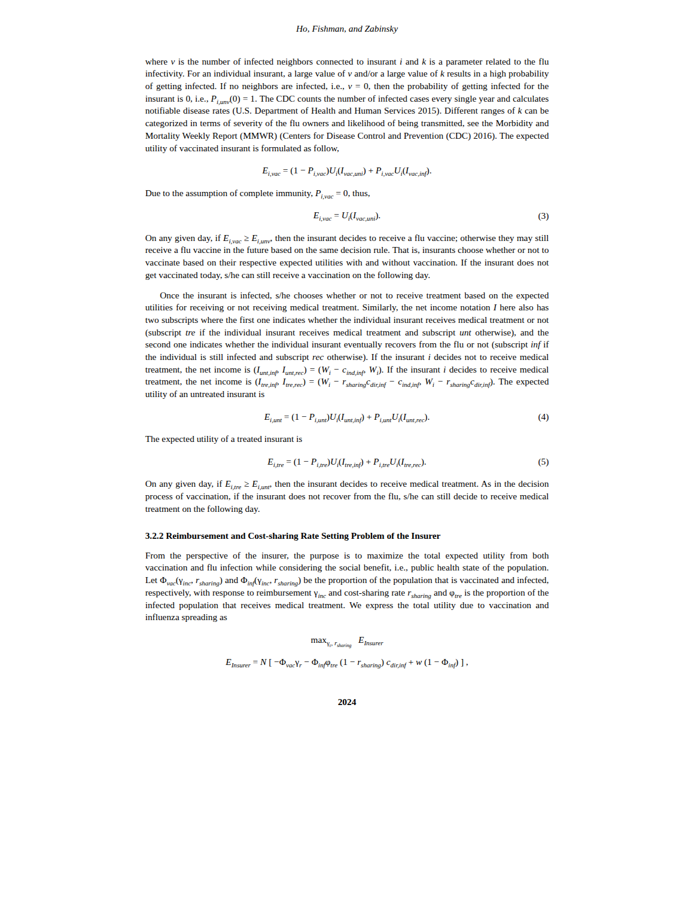Ho, Fishman, and Zabinsky
where v is the number of infected neighbors connected to insurant i and k is a parameter related to the flu infectivity. For an individual insurant, a large value of v and/or a large value of k results in a high probability of getting infected. If no neighbors are infected, i.e., v = 0, then the probability of getting infected for the insurant is 0, i.e., Pi,unv(0) = 1. The CDC counts the number of infected cases every single year and calculates notifiable disease rates (U.S. Department of Health and Human Services 2015). Different ranges of k can be categorized in terms of severity of the flu owners and likelihood of being transmitted, see the Morbidity and Mortality Weekly Report (MMWR) (Centers for Disease Control and Prevention (CDC) 2016). The expected utility of vaccinated insurant is formulated as follow,
Ei,vac = (1 − Pi,vac)Ui(Ivac,uni) + Pi,vac Ui(Ivac,inf).
Due to the assumption of complete immunity, Pi,vac = 0, thus,
Ei,vac = Ui(Ivac,uni). (3)
On any given day, if Ei,vac ≥ Ei,unv, then the insurant decides to receive a flu vaccine; otherwise they may still receive a flu vaccine in the future based on the same decision rule. That is, insurants choose whether or not to vaccinate based on their respective expected utilities with and without vaccination. If the insurant does not get vaccinated today, s/he can still receive a vaccination on the following day.
Once the insurant is infected, s/he chooses whether or not to receive treatment based on the expected utilities for receiving or not receiving medical treatment. Similarly, the net income notation I here also has two subscripts where the first one indicates whether the individual insurant receives medical treatment or not (subscript tre if the individual insurant receives medical treatment and subscript unt otherwise), and the second one indicates whether the individual insurant eventually recovers from the flu or not (subscript inf if the individual is still infected and subscript rec otherwise). If the insurant i decides not to receive medical treatment, the net income is (Iunt,inf, Iunt,rec) = (Wi − cind,inf, Wi). If the insurant i decides to receive medical treatment, the net income is (Itre,inf, Itre,rec) = (Wi − rsharing cdir,inf − cind,inf, Wi − rsharing cdir,inf). The expected utility of an untreated insurant is
Ei,unt = (1 − Pi,unt)Ui(Iunt,inf) + Pi,unt Ui(Iunt,rec). (4)
The expected utility of a treated insurant is
Ei,tre = (1 − Pi,tre)Ui(Itre,inf) + Pi,tre Ui(Itre,rec). (5)
On any given day, if Ei,tre ≥ Ei,unt, then the insurant decides to receive medical treatment. As in the decision process of vaccination, if the insurant does not recover from the flu, s/he can still decide to receive medical treatment on the following day.
3.2.2 Reimbursement and Cost-sharing Rate Setting Problem of the Insurer
From the perspective of the insurer, the purpose is to maximize the total expected utility from both vaccination and flu infection while considering the social benefit, i.e., public health state of the population. Let Φvac(γinc, rsharing) and Φinf(γinc, rsharing) be the proportion of the population that is vaccinated and infected, respectively, with response to reimbursement γinc and cost-sharing rate rsharing and φtre is the proportion of the infected population that receives medical treatment. We express the total utility due to vaccination and influenza spreading as
maxγr, rsharing EInsurer
EInsurer = N [ −Φvacγr − Φinfφtre (1 − rsharing) cdir,inf + w (1 − Φinf) ] ,
2024